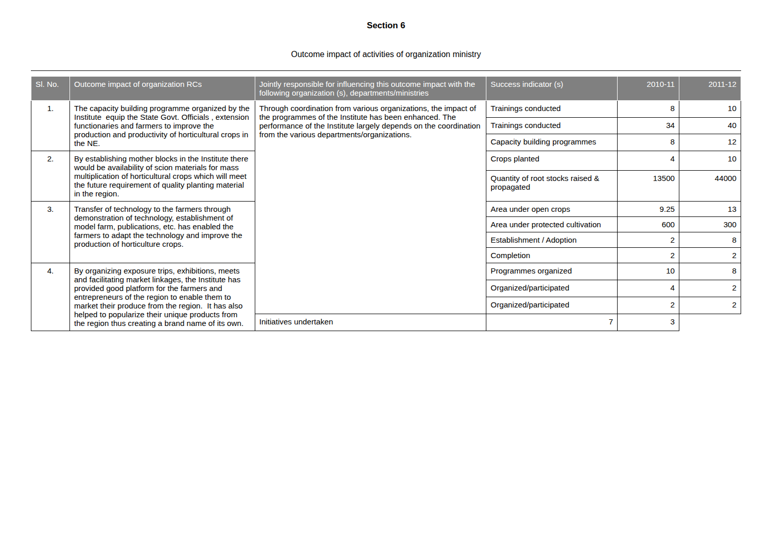Section 6
Outcome impact of activities of organization ministry
| Sl. No. | Outcome impact of organization RCs | Jointly responsible for influencing this outcome impact with the following organization (s), departments/ministries | Success indicator (s) | 2010-11 | 2011-12 |
| --- | --- | --- | --- | --- | --- |
| 1. | The capacity building programme organized by the Institute equip the State Govt. Officials , extension functionaries and farmers to improve the production and productivity of horticultural crops in the NE. | Through coordination from various organizations, the impact of the programmes of the Institute has been enhanced. The performance of the Institute largely depends on the coordination from the various departments/organizations. | Trainings conducted | 8 | 10 |
| Trainings conducted | 34 | 40 |
| Capacity building programmes | 8 | 12 |
| 2. | By establishing mother blocks in the Institute there would be availability of scion materials for mass multiplication of horticultural crops which will meet the future requirement of quality planting material in the region. | Crops planted | 4 | 10 |
| Quantity of root stocks raised & propagated | 13500 | 44000 |
| 3. | Transfer of technology to the farmers through demonstration of technology, establishment of model farm, publications, etc. has enabled the farmers to adapt the technology and improve the production of horticulture crops. | Area under open crops | 9.25 | 13 |
| Area under protected cultivation | 600 | 300 |
| Establishment / Adoption | 2 | 8 |
| Completion | 2 | 2 |
| 4. | By organizing exposure trips, exhibitions, meets and facilitating market linkages, the Institute has provided good platform for the farmers and entrepreneurs of the region to enable them to market their produce from the region. It has also helped to popularize their unique products from the region thus creating a brand name of its own. | Programmes organized | 10 | 8 |
| Organized/participated | 4 | 2 |
| Organized/participated | 2 | 2 |
| Initiatives undertaken | 7 | 3 |